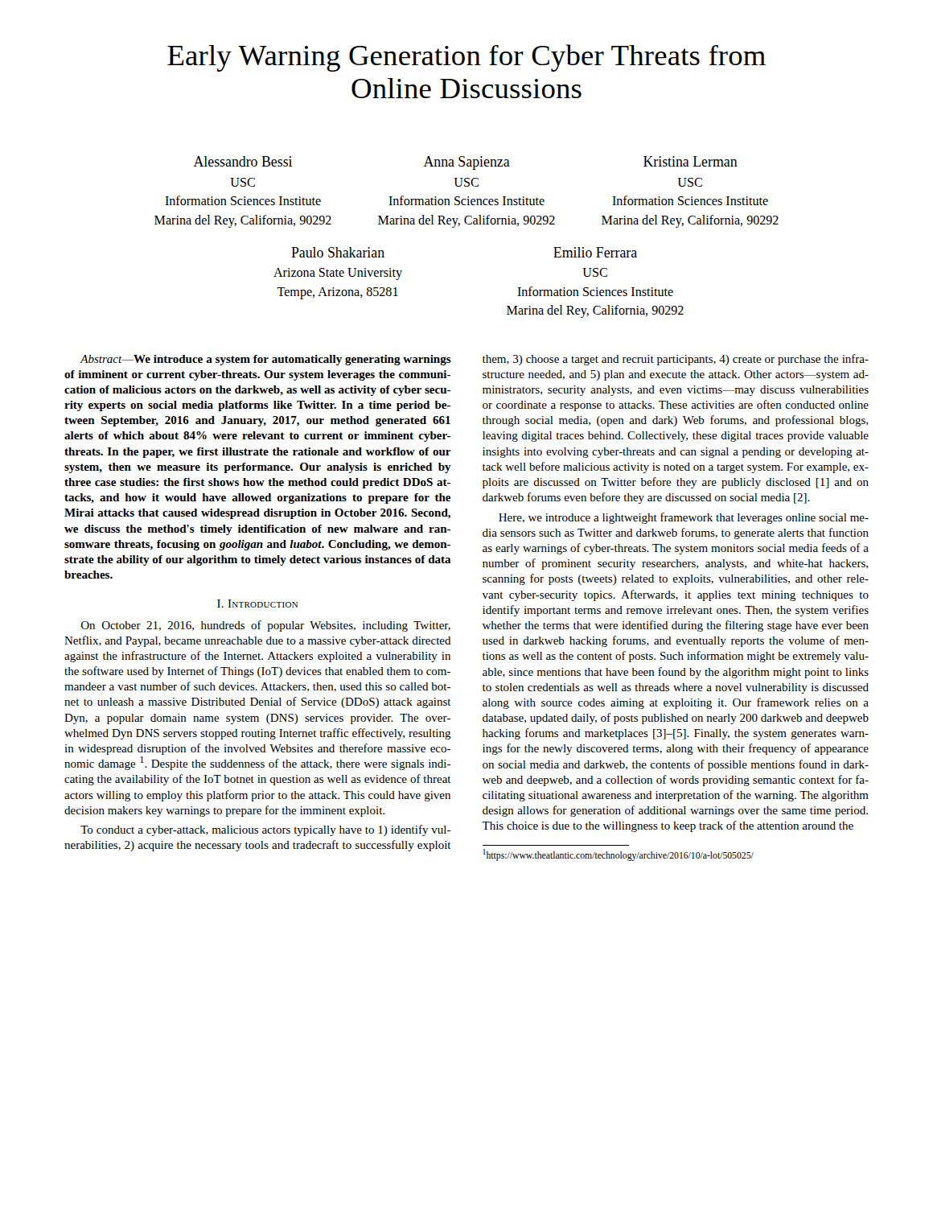Early Warning Generation for Cyber Threats from
Online Discussions
Alessandro Bessi
USC
Information Sciences Institute
Marina del Rey, California, 90292
Anna Sapienza
USC
Information Sciences Institute
Marina del Rey, California, 90292
Kristina Lerman
USC
Information Sciences Institute
Marina del Rey, California, 90292
Paulo Shakarian
Arizona State University
Tempe, Arizona, 85281
Emilio Ferrara
USC
Information Sciences Institute
Marina del Rey, California, 90292
Abstract—We introduce a system for automatically generating warnings of imminent or current cyber-threats. Our system leverages the communication of malicious actors on the darkweb, as well as activity of cyber security experts on social media platforms like Twitter. In a time period between September, 2016 and January, 2017, our method generated 661 alerts of which about 84% were relevant to current or imminent cyber-threats. In the paper, we first illustrate the rationale and workflow of our system, then we measure its performance. Our analysis is enriched by three case studies: the first shows how the method could predict DDoS attacks, and how it would have allowed organizations to prepare for the Mirai attacks that caused widespread disruption in October 2016. Second, we discuss the method's timely identification of new malware and ransomware threats, focusing on gooligan and luabot. Concluding, we demonstrate the ability of our algorithm to timely detect various instances of data breaches.
I. Introduction
On October 21, 2016, hundreds of popular Websites, including Twitter, Netflix, and Paypal, became unreachable due to a massive cyber-attack directed against the infrastructure of the Internet. Attackers exploited a vulnerability in the software used by Internet of Things (IoT) devices that enabled them to commandeer a vast number of such devices. Attackers, then, used this so called botnet to unleash a massive Distributed Denial of Service (DDoS) attack against Dyn, a popular domain name system (DNS) services provider. The overwhelmed Dyn DNS servers stopped routing Internet traffic effectively, resulting in widespread disruption of the involved Websites and therefore massive economic damage 1. Despite the suddenness of the attack, there were signals indicating the availability of the IoT botnet in question as well as evidence of threat actors willing to employ this platform prior to the attack. This could have given decision makers key warnings to prepare for the imminent exploit.
To conduct a cyber-attack, malicious actors typically have to 1) identify vulnerabilities, 2) acquire the necessary tools and tradecraft to successfully exploit them, 3) choose a target and recruit participants, 4) create or purchase the infrastructure needed, and 5) plan and execute the attack. Other actors—system administrators, security analysts, and even victims—may discuss vulnerabilities or coordinate a response to attacks. These activities are often conducted online through social media, (open and dark) Web forums, and professional blogs, leaving digital traces behind. Collectively, these digital traces provide valuable insights into evolving cyber-threats and can signal a pending or developing attack well before malicious activity is noted on a target system. For example, exploits are discussed on Twitter before they are publicly disclosed [1] and on darkweb forums even before they are discussed on social media [2].
Here, we introduce a lightweight framework that leverages online social media sensors such as Twitter and darkweb forums, to generate alerts that function as early warnings of cyber-threats. The system monitors social media feeds of a number of prominent security researchers, analysts, and white-hat hackers, scanning for posts (tweets) related to exploits, vulnerabilities, and other relevant cyber-security topics. Afterwards, it applies text mining techniques to identify important terms and remove irrelevant ones. Then, the system verifies whether the terms that were identified during the filtering stage have ever been used in darkweb hacking forums, and eventually reports the volume of mentions as well as the content of posts. Such information might be extremely valuable, since mentions that have been found by the algorithm might point to links to stolen credentials as well as threads where a novel vulnerability is discussed along with source codes aiming at exploiting it. Our framework relies on a database, updated daily, of posts published on nearly 200 darkweb and deepweb hacking forums and marketplaces [3]–[5]. Finally, the system generates warnings for the newly discovered terms, along with their frequency of appearance on social media and darkweb, the contents of possible mentions found in darkweb and deepweb, and a collection of words providing semantic context for facilitating situational awareness and interpretation of the warning. The algorithm design allows for generation of additional warnings over the same time period. This choice is due to the willingness to keep track of the attention around the
1https://www.theatlantic.com/technology/archive/2016/10/a-lot/505025/